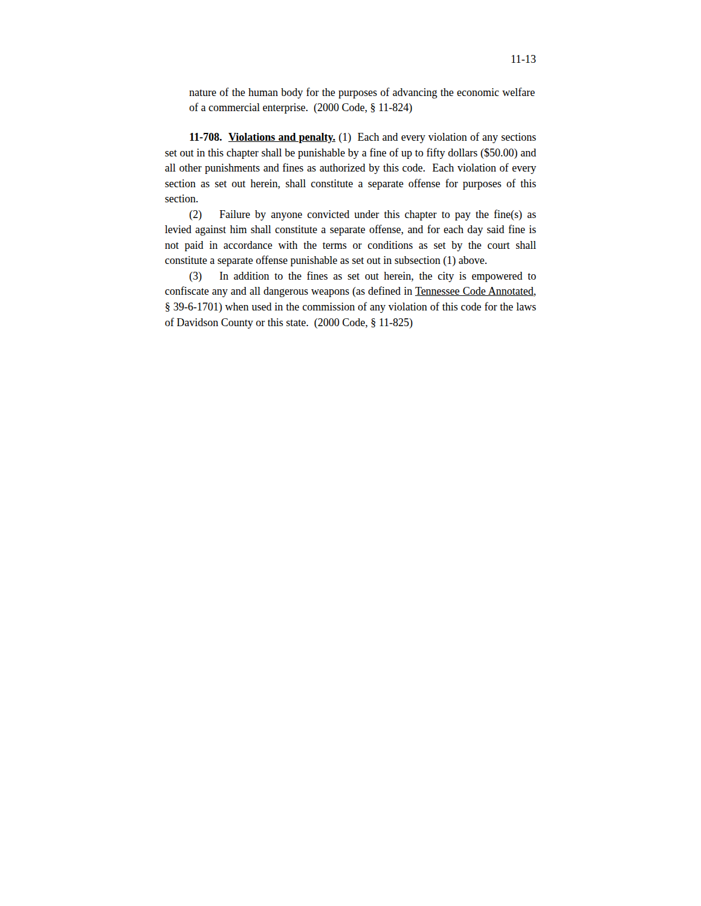11-13
nature of the human body for the purposes of advancing the economic welfare of a commercial enterprise. (2000 Code, § 11-824)
11-708. Violations and penalty. (1) Each and every violation of any sections set out in this chapter shall be punishable by a fine of up to fifty dollars ($50.00) and all other punishments and fines as authorized by this code. Each violation of every section as set out herein, shall constitute a separate offense for purposes of this section.
(2) Failure by anyone convicted under this chapter to pay the fine(s) as levied against him shall constitute a separate offense, and for each day said fine is not paid in accordance with the terms or conditions as set by the court shall constitute a separate offense punishable as set out in subsection (1) above.
(3) In addition to the fines as set out herein, the city is empowered to confiscate any and all dangerous weapons (as defined in Tennessee Code Annotated, § 39-6-1701) when used in the commission of any violation of this code for the laws of Davidson County or this state. (2000 Code, § 11-825)